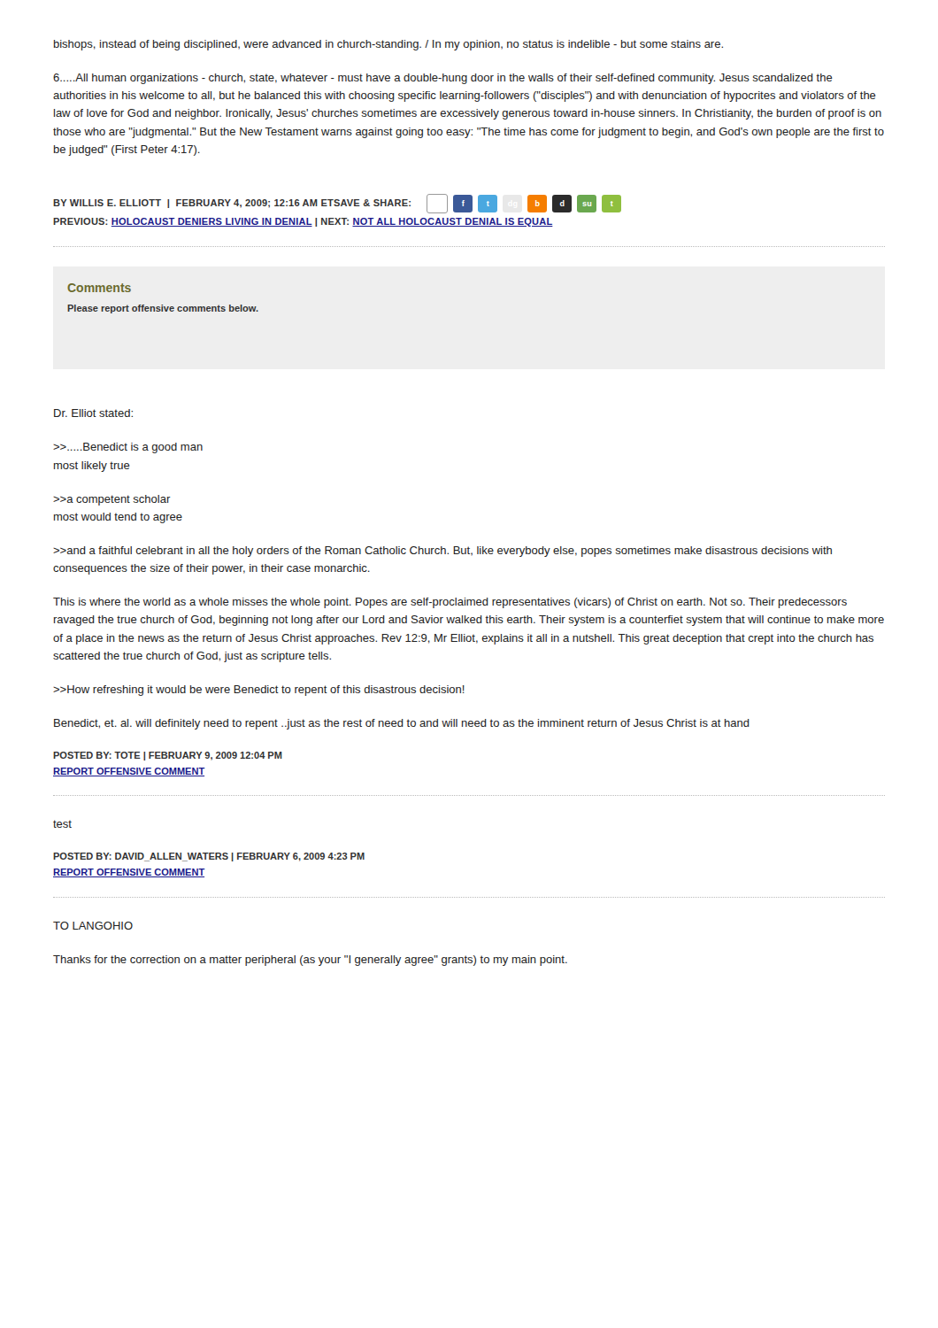bishops, instead of being disciplined, were advanced in church-standing. / In my opinion, no status is indelible - but some stains are.
6.....All human organizations - church, state, whatever - must have a double-hung door in the walls of their self-defined community. Jesus scandalized the authorities in his welcome to all, but he balanced this with choosing specific learning-followers ("disciples") and with denunciation of hypocrites and violators of the law of love for God and neighbor. Ironically, Jesus' churches sometimes are excessively generous toward in-house sinners. In Christianity, the burden of proof is on those who are "judgmental." But the New Testament warns against going too easy: "The time has come for judgment to begin, and God's own people are the first to be judged" (First Peter 4:17).
BY WILLIS E. ELLIOTT | FEBRUARY 4, 2009; 12:16 AM ETSAVE & SHARE: ✉ftdg bdsu t
PREVIOUS: HOLOCAUST DENIERS LIVING IN DENIAL | NEXT: NOT ALL HOLOCAUST DENIAL IS EQUAL
Comments
Please report offensive comments below.
Dr. Elliot stated:
>>.....Benedict is a good man
most likely true
>>a competent scholar
most would tend to agree
>>and a faithful celebrant in all the holy orders of the Roman Catholic Church. But, like everybody else, popes sometimes make disastrous decisions with consequences the size of their power, in their case monarchic.
This is where the world as a whole misses the whole point. Popes are self-proclaimed representatives (vicars) of Christ on earth. Not so. Their predecessors ravaged the true church of God, beginning not long after our Lord and Savior walked this earth. Their system is a counterfiet system that will continue to make more of a place in the news as the return of Jesus Christ approaches. Rev 12:9, Mr Elliot, explains it all in a nutshell. This great deception that crept into the church has scattered the true church of God, just as scripture tells.
>>How refreshing it would be were Benedict to repent of this disastrous decision!
Benedict, et. al. will definitely need to repent ..just as the rest of need to and will need to as the imminent return of Jesus Christ is at hand
POSTED BY: TOTE | FEBRUARY 9, 2009 12:04 PM
REPORT OFFENSIVE COMMENT
test
POSTED BY: DAVID_ALLEN_WATERS | FEBRUARY 6, 2009 4:23 PM
REPORT OFFENSIVE COMMENT
TO LANGOHIO
Thanks for the correction on a matter peripheral (as your "I generally agree" grants) to my main point.